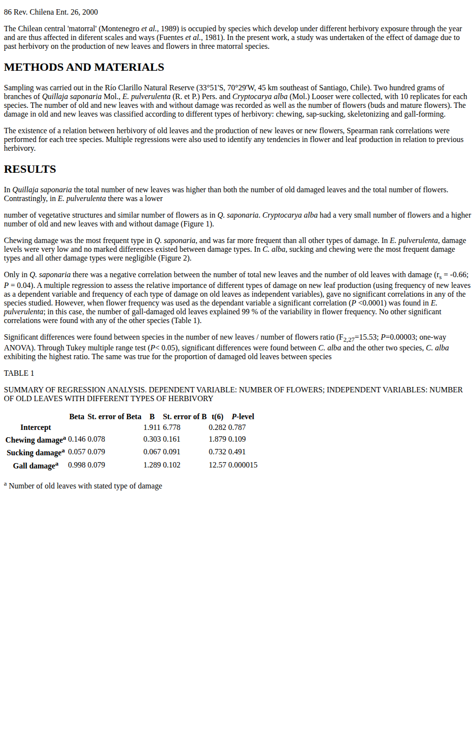86 Rev. Chilena Ent. 26, 2000
The Chilean central 'matorral' (Montenegro et al., 1989) is occupied by species which develop under different herbivory exposure through the year and are thus affected in diferent scales and ways (Fuentes et al., 1981). In the present work, a study was undertaken of the effect of damage due to past herbivory on the production of new leaves and flowers in three matorral species.
METHODS AND MATERIALS
Sampling was carried out in the Río Clarillo Natural Reserve (33°51'S, 70°29'W, 45 km southeast of Santiago, Chile). Two hundred grams of branches of Quillaja saponaria Mol., E. pulverulenta (R. et P.) Pers. and Cryptocarya alba (Mol.) Looser were collected, with 10 replicates for each species. The number of old and new leaves with and without damage was recorded as well as the number of flowers (buds and mature flowers). The damage in old and new leaves was classified according to different types of herbivory: chewing, sap-sucking, skeletonizing and gall-forming.
The existence of a relation between herbivory of old leaves and the production of new leaves or new flowers, Spearman rank correlations were performed for each tree species. Multiple regressions were also used to identify any tendencies in flower and leaf production in relation to previous herbivory.
RESULTS
In Quillaja saponaria the total number of new leaves was higher than both the number of old damaged leaves and the total number of flowers. Contrastingly, in E. pulverulenta there was a lower
number of vegetative structures and similar number of flowers as in Q. saponaria. Cryptocarya alba had a very small number of flowers and a higher number of old and new leaves with and without damage (Figure 1).
Chewing damage was the most frequent type in Q. saponaria, and was far more frequent than all other types of damage. In E. pulverulenta, damage levels were very low and no marked differences existed between damage types. In C. alba, sucking and chewing were the most frequent damage types and all other damage types were negligible (Figure 2).
Only in Q. saponaria there was a negative correlation between the number of total new leaves and the number of old leaves with damage (rs = -0.66; P = 0.04). A multiple regression to assess the relative importance of different types of damage on new leaf production (using frequency of new leaves as a dependent variable and frequency of each type of damage on old leaves as independent variables), gave no significant correlations in any of the species studied. However, when flower frequency was used as the dependant variable a significant correlation (P <0.0001) was found in E. pulverulenta; in this case, the number of gall-damaged old leaves explained 99 % of the variability in flower frequency. No other significant correlations were found with any of the other species (Table 1).
Significant differences were found between species in the number of new leaves / number of flowers ratio (F2,27=15.53; P=0.00003; one-way ANOVA). Through Tukey multiple range test (P< 0.05), significant differences were found between C. alba and the other two species, C. alba exhibiting the highest ratio. The same was true for the proportion of damaged old leaves between species
TABLE 1
SUMMARY OF REGRESSION ANALYSIS. DEPENDENT VARIABLE: NUMBER OF FLOWERS; INDEPENDENT VARIABLES: NUMBER OF OLD LEAVES WITH DIFFERENT TYPES OF HERBIVORY
| | Beta | St. error of Beta | B | St. error of B | t(6) | P -level |
| --- | --- | --- | --- | --- | --- | --- |
| Intercept | | | 1.911 | 6.778 | 0.282 | 0.787 |
| Chewing damage a | 0.146 | 0.078 | 0.303 | 0.161 | 1.879 | 0.109 |
| Sucking damage a | 0.057 | 0.079 | 0.067 | 0.091 | 0.732 | 0.491 |
| Gall damage a | 0.998 | 0.079 | 1.289 | 0.102 | 12.57 | 0.000015 |
a Number of old leaves with stated type of damage